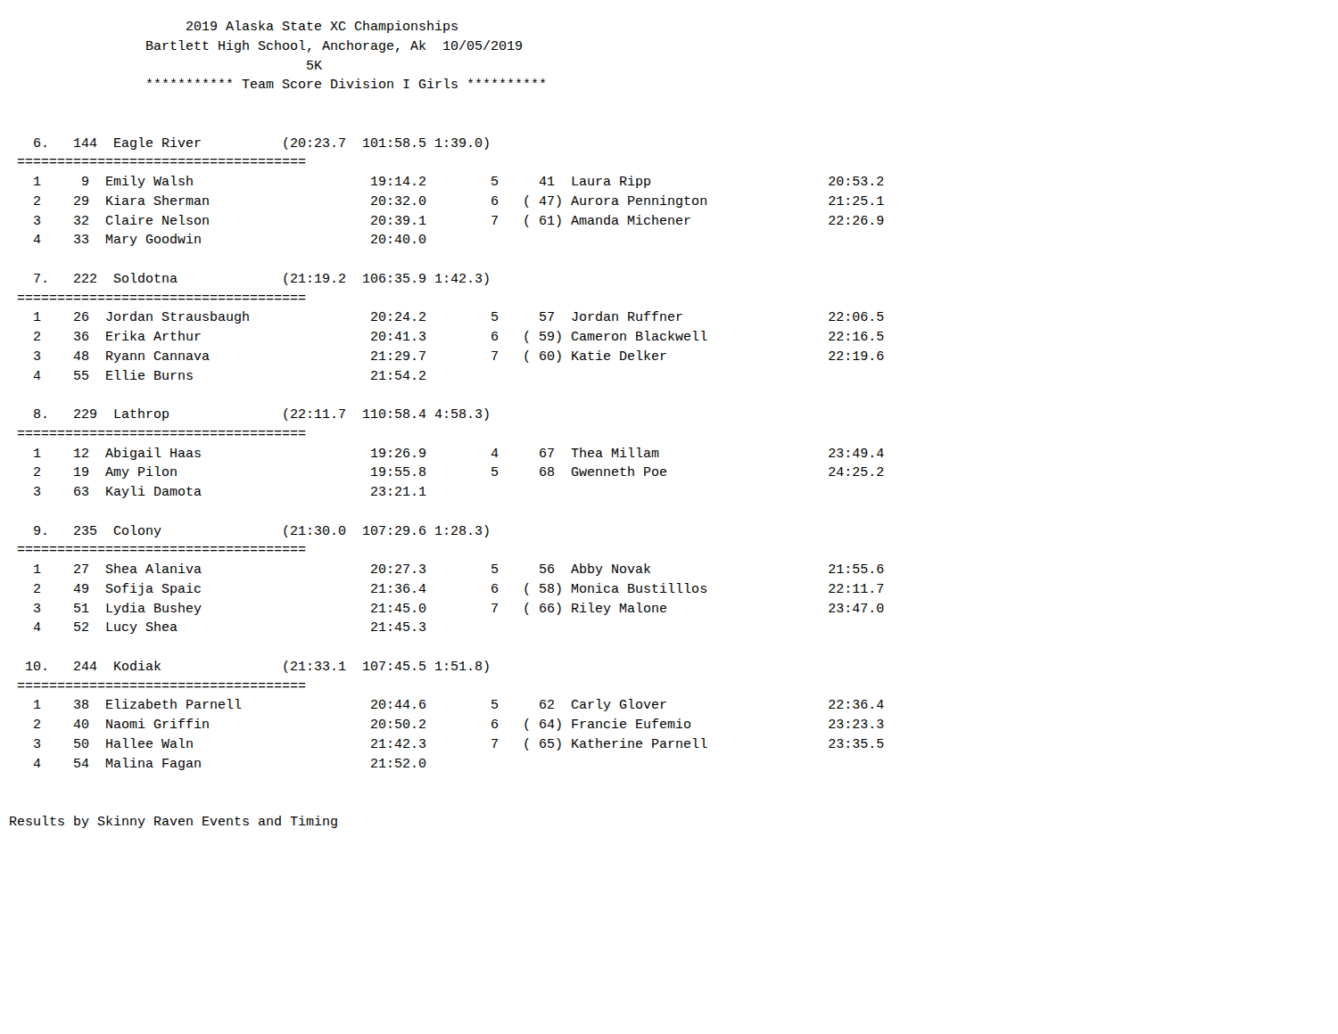2019 Alaska State XC Championships
                 Bartlett High School, Anchorage, Ak  10/05/2019
                                     5K
                 *********** Team Score Division I Girls **********


   6.   144  Eagle River          (20:23.7  101:58.5 1:39.0)
 ====================================
   1     9  Emily Walsh                      19:14.2        5     41  Laura Ripp                      20:53.2
   2    29  Kiara Sherman                    20:32.0        6   ( 47) Aurora Pennington               21:25.1
   3    32  Claire Nelson                    20:39.1        7   ( 61) Amanda Michener                 22:26.9
   4    33  Mary Goodwin                     20:40.0

   7.   222  Soldotna             (21:19.2  106:35.9 1:42.3)
 ====================================
   1    26  Jordan Strausbaugh               20:24.2        5     57  Jordan Ruffner                  22:06.5
   2    36  Erika Arthur                     20:41.3        6   ( 59) Cameron Blackwell               22:16.5
   3    48  Ryann Cannava                    21:29.7        7   ( 60) Katie Delker                    22:19.6
   4    55  Ellie Burns                      21:54.2

   8.   229  Lathrop              (22:11.7  110:58.4 4:58.3)
 ====================================
   1    12  Abigail Haas                     19:26.9        4     67  Thea Millam                     23:49.4
   2    19  Amy Pilon                        19:55.8        5     68  Gwenneth Poe                    24:25.2
   3    63  Kayli Damota                     23:21.1

   9.   235  Colony               (21:30.0  107:29.6 1:28.3)
 ====================================
   1    27  Shea Alaniva                     20:27.3        5     56  Abby Novak                      21:55.6
   2    49  Sofija Spaic                     21:36.4        6   ( 58) Monica Bustilllos               22:11.7
   3    51  Lydia Bushey                     21:45.0        7   ( 66) Riley Malone                    23:47.0
   4    52  Lucy Shea                        21:45.3

  10.   244  Kodiak               (21:33.1  107:45.5 1:51.8)
 ====================================
   1    38  Elizabeth Parnell                20:44.6        5     62  Carly Glover                    22:36.4
   2    40  Naomi Griffin                    20:50.2        6   ( 64) Francie Eufemio                 23:23.3
   3    50  Hallee Waln                      21:42.3        7   ( 65) Katherine Parnell               23:35.5
   4    54  Malina Fagan                     21:52.0


Results by Skinny Raven Events and Timing